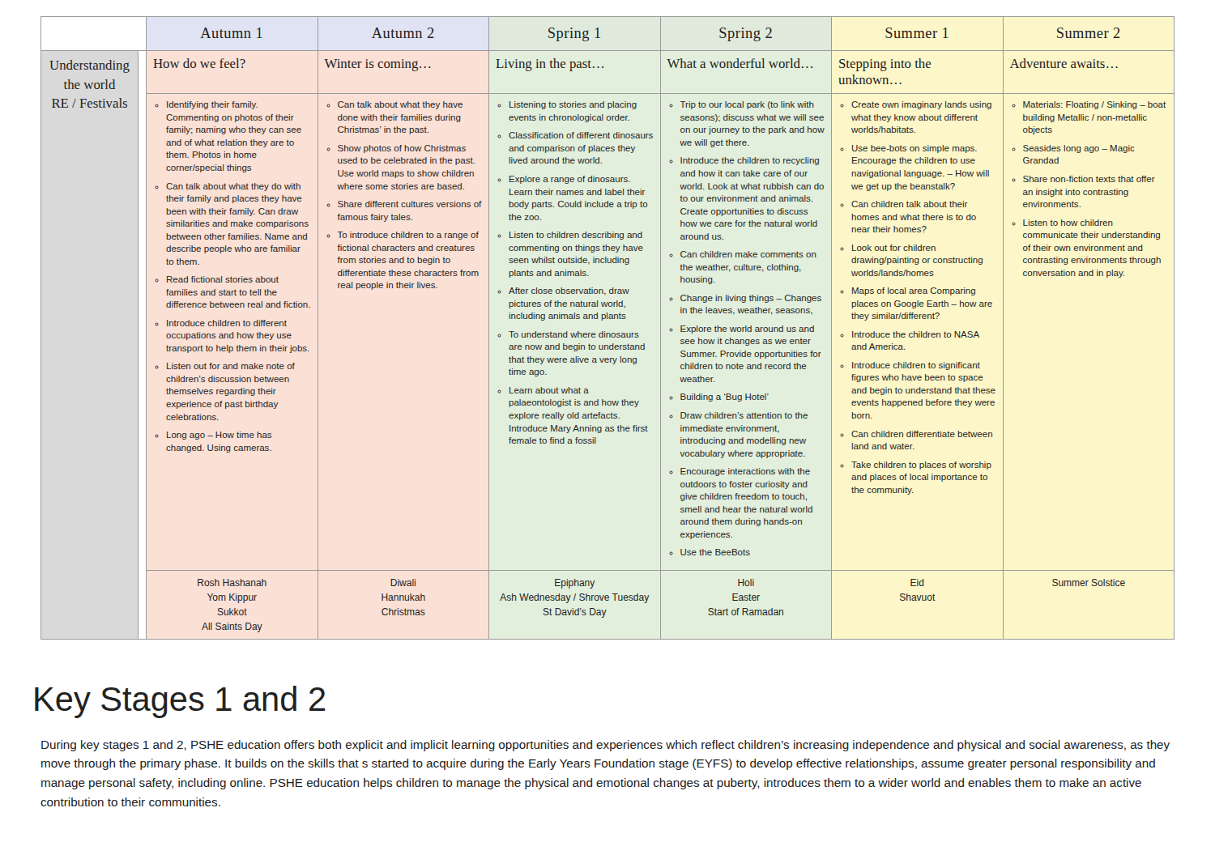| | Autumn 1 | Autumn 2 | Spring 1 | Spring 2 | Summer 1 | Summer 2 |
| --- | --- | --- | --- | --- | --- | --- |
| Understanding the world RE / Festivals | | How do we feel? | Winter is coming… | Living in the past… | What a wonderful world… | Stepping into the unknown… | Adventure awaits… |
| Identifying their family. Commenting on photos of their family; naming who they can see and of what relation they are to them. Photos in home corner/special things Can talk about what they do with their family and places they have been with their family. Can draw similarities and make comparisons between other families. Name and describe people who are familiar to them. Read fictional stories about families and start to tell the difference between real and fiction. Introduce children to different occupations and how they use transport to help them in their jobs. Listen out for and make note of children’s discussion between themselves regarding their experience of past birthday celebrations. Long ago – How time has changed. Using cameras. | Can talk about what they have done with their families during Christmas’ in the past. Show photos of how Christmas used to be celebrated in the past. Use world maps to show children where some stories are based. Share different cultures versions of famous fairy tales. To introduce children to a range of fictional characters and creatures from stories and to begin to differentiate these characters from real people in their lives. | Listening to stories and placing events in chronological order. Classification of different dinosaurs and comparison of places they lived around the world. Explore a range of dinosaurs. Learn their names and label their body parts. Could include a trip to the zoo. Listen to children describing and commenting on things they have seen whilst outside, including plants and animals. After close observation, draw pictures of the natural world, including animals and plants To understand where dinosaurs are now and begin to understand that they were alive a very long time ago. Learn about what a palaeontologist is and how they explore really old artefacts. Introduce Mary Anning as the first female to find a fossil | Trip to our local park (to link with seasons); discuss what we will see on our journey to the park and how we will get there. Introduce the children to recycling and how it can take care of our world. Look at what rubbish can do to our environment and animals. Create opportunities to discuss how we care for the natural world around us. Can children make comments on the weather, culture, clothing, housing. Change in living things – Changes in the leaves, weather, seasons, Explore the world around us and see how it changes as we enter Summer. Provide opportunities for children to note and record the weather. Building a ‘Bug Hotel’ Draw children’s attention to the immediate environment, introducing and modelling new vocabulary where appropriate. Encourage interactions with the outdoors to foster curiosity and give children freedom to touch, smell and hear the natural world around them during hands-on experiences. Use the BeeBots | Create own imaginary lands using what they know about different worlds/habitats. Use bee-bots on simple maps. Encourage the children to use navigational language. – How will we get up the beanstalk? Can children talk about their homes and what there is to do near their homes? Look out for children drawing/painting or constructing worlds/lands/homes Maps of local area Comparing places on Google Earth – how are they similar/different? Introduce the children to NASA and America. Introduce children to significant figures who have been to space and begin to understand that these events happened before they were born. Can children differentiate between land and water. Take children to places of worship and places of local importance to the community. | Materials: Floating / Sinking – boat building Metallic / non-metallic objects Seasides long ago – Magic Grandad Share non-fiction texts that offer an insight into contrasting environments. Listen to how children communicate their understanding of their own environment and contrasting environments through conversation and in play. |
| Rosh Hashanah Yom Kippur Sukkot All Saints Day | Diwali Hannukah Christmas | Epiphany Ash Wednesday / Shrove Tuesday St David’s Day | Holi Easter Start of Ramadan | Eid Shavuot | Summer Solstice |
Key Stages 1 and 2
During key stages 1 and 2, PSHE education offers both explicit and implicit learning opportunities and experiences which reflect children’s increasing independence and physical and social awareness, as they move through the primary phase. It builds on the skills that s started to acquire during the Early Years Foundation stage (EYFS) to develop effective relationships, assume greater personal responsibility and manage personal safety, including online. PSHE education helps children to manage the physical and emotional changes at puberty, introduces them to a wider world and enables them to make an active contribution to their communities.